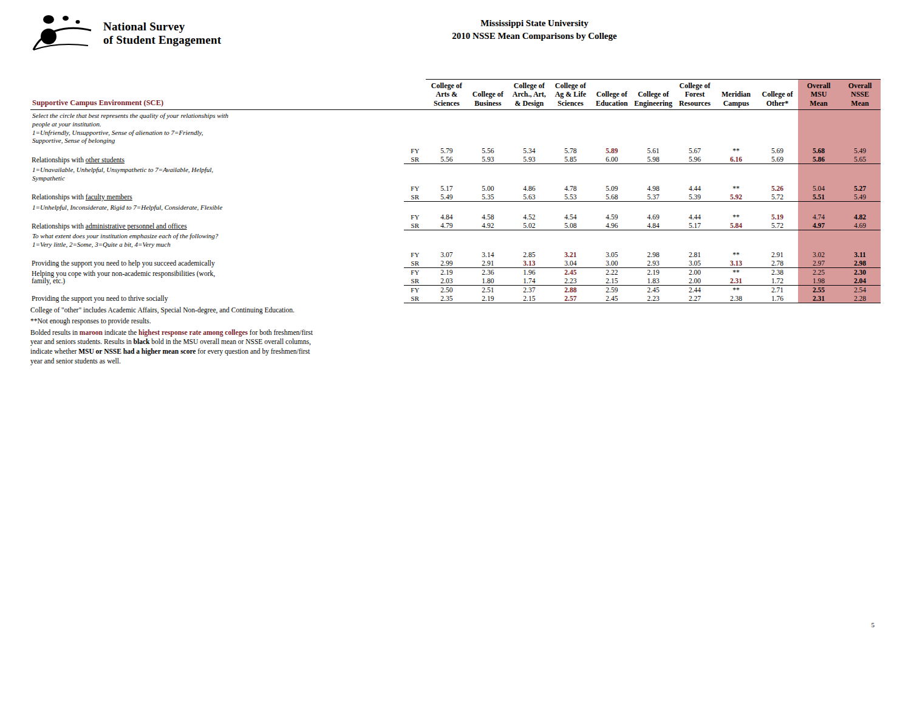National Survey
of Student Engagement
Mississippi State University
2010 NSSE Mean Comparisons by College
| Supportive Campus Environment (SCE) | | College of Arts & Sciences | College of Business | College of Arch., Art, & Design | College of Ag & Life Sciences | College of Education | College of Engineering | College of Forest Resources | Meridian Campus | College of Other* | Overall MSU Mean | Overall NSSE Mean |
| --- | --- | --- | --- | --- | --- | --- | --- | --- | --- | --- | --- | --- |
| Select the circle that best represents the quality of your relationships with people at your institution. 1=Unfriendly, Unsupportive, Sense of alienation to 7=Friendly, Supportive, Sense of belonging | | |
| Relationships with other students | FY | 5.79 | 5.56 | 5.34 | 5.78 | 5.89 | 5.61 | 5.67 | ** | 5.69 | 5.68 | 5.49 |
| SR | 5.56 | 5.93 | 5.93 | 5.85 | 6.00 | 5.98 | 5.96 | 6.16 | 5.69 | 5.86 | 5.65 |
| 1=Unavailable, Unhelpful, Unsympathetic to 7=Available, Helpful, Sympathetic | | |
| Relationships with faculty members | FY | 5.17 | 5.00 | 4.86 | 4.78 | 5.09 | 4.98 | 4.44 | ** | 5.26 | 5.04 | 5.27 |
| SR | 5.49 | 5.35 | 5.63 | 5.53 | 5.68 | 5.37 | 5.39 | 5.92 | 5.72 | 5.51 | 5.49 |
| 1=Unhelpful, Inconsiderate, Rigid to 7=Helpful, Considerate, Flexible | | |
| Relationships with administrative personnel and offices | FY | 4.84 | 4.58 | 4.52 | 4.54 | 4.59 | 4.69 | 4.44 | ** | 5.19 | 4.74 | 4.82 |
| SR | 4.79 | 4.92 | 5.02 | 5.08 | 4.96 | 4.84 | 5.17 | 5.84 | 5.72 | 4.97 | 4.69 |
| To what extent does your institution emphasize each of the following? 1=Very little, 2=Some, 3=Quite a bit, 4=Very much | | |
| Providing the support you need to help you succeed academically | FY | 3.07 | 3.14 | 2.85 | 3.21 | 3.05 | 2.98 | 2.81 | ** | 2.91 | 3.02 | 3.11 |
| SR | 2.99 | 2.91 | 3.13 | 3.04 | 3.00 | 2.93 | 3.05 | 3.13 | 2.78 | 2.97 | 2.98 |
| Helping you cope with your non-academic responsibilities (work, family, etc.) | FY | 2.19 | 2.36 | 1.96 | 2.45 | 2.22 | 2.19 | 2.00 | ** | 2.38 | 2.25 | 2.30 |
| SR | 2.03 | 1.80 | 1.74 | 2.23 | 2.15 | 1.83 | 2.00 | 2.31 | 1.72 | 1.98 | 2.04 |
| Providing the support you need to thrive socially | FY | 2.50 | 2.51 | 2.37 | 2.88 | 2.59 | 2.45 | 2.44 | ** | 2.71 | 2.55 | 2.54 |
| SR | 2.35 | 2.19 | 2.15 | 2.57 | 2.45 | 2.23 | 2.27 | 2.38 | 1.76 | 2.31 | 2.28 |
College of "other" includes Academic Affairs, Special Non-degree, and Continuing Education.
**Not enough responses to provide results.
Bolded results in maroon indicate the highest response rate among colleges for both freshmen/first
year and seniors students. Results in black bold in the MSU overall mean or NSSE overall columns,
indicate whether MSU or NSSE had a higher mean score for every question and by freshmen/first
year and senior students as well.
5